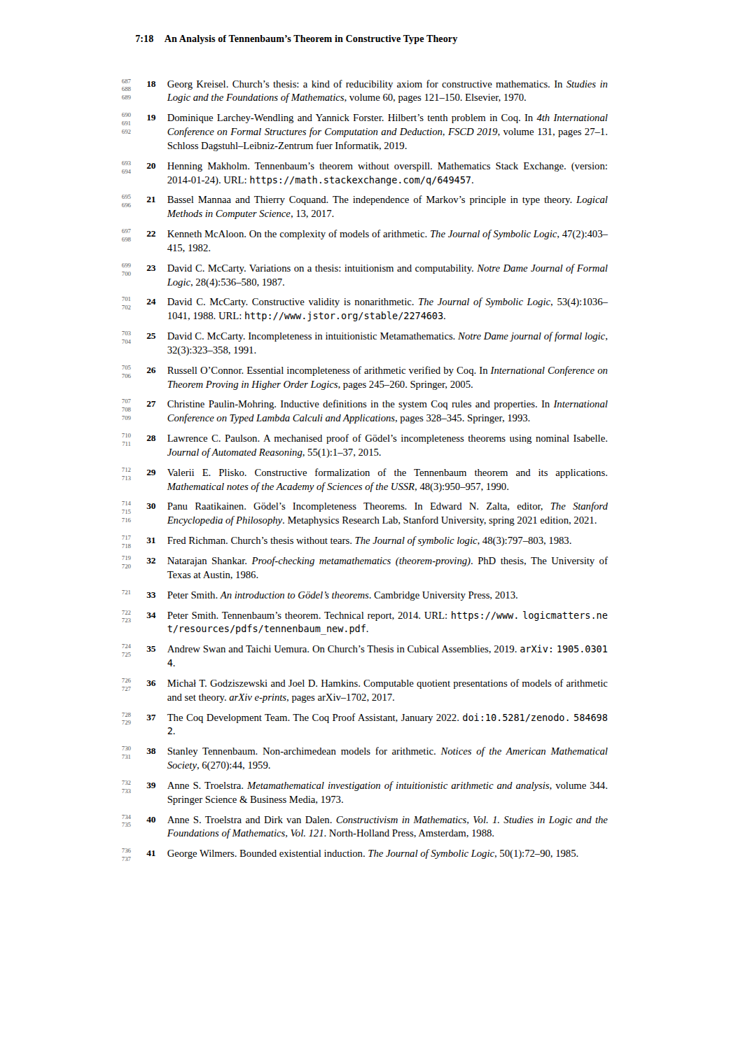7:18 An Analysis of Tennenbaum’s Theorem in Constructive Type Theory
687 18 Georg Kreisel. Church’s thesis: a kind of reducibility axiom for constructive mathematics. In 688 Studies in Logic and the Foundations of Mathematics, volume 60, pages 121–150. Elsevier, 689 1970.
690 19 Dominique Larchey-Wendling and Yannick Forster. Hilbert’s tenth problem in Coq. In 4th 691 International Conference on Formal Structures for Computation and Deduction, FSCD 2019, 692 volume 131, pages 27–1. Schloss Dagstuhl–Leibniz-Zentrum fuer Informatik, 2019.
693 20 Henning Makholm. Tennenbaum’s theorem without overspill. Mathematics Stack Exchange. 694 (version: 2014-01-24). URL: https://math.stackexchange.com/q/649457.
695 21 Bassel Mannaa and Thierry Coquand. The independence of Markov’s principle in type theory. 696 Logical Methods in Computer Science, 13, 2017.
697 22 Kenneth McAloon. On the complexity of models of arithmetic. The Journal of Symbolic Logic, 698 47(2):403–415, 1982.
699 23 David C. McCarty. Variations on a thesis: intuitionism and computability. Notre Dame 700 Journal of Formal Logic, 28(4):536–580, 1987.
701 24 David C. McCarty. Constructive validity is nonarithmetic. The Journal of Symbolic Logic, 702 53(4):1036–1041, 1988. URL: http://www.jstor.org/stable/2274603.
703 25 David C. McCarty. Incompleteness in intuitionistic Metamathematics. Notre Dame journal of 704 formal logic, 32(3):323–358, 1991.
705 26 Russell O’Connor. Essential incompleteness of arithmetic verified by Coq. In International 706 Conference on Theorem Proving in Higher Order Logics, pages 245–260. Springer, 2005.
707 27 Christine Paulin-Mohring. Inductive definitions in the system Coq rules and properties. In 708 International Conference on Typed Lambda Calculi and Applications, pages 328–345. Springer, 709 1993.
710 28 Lawrence C. Paulson. A mechanised proof of Gödel’s incompleteness theorems using nominal 711 Isabelle. Journal of Automated Reasoning, 55(1):1–37, 2015.
712 29 Valerii E. Plisko. Constructive formalization of the Tennenbaum theorem and its applications. 713 Mathematical notes of the Academy of Sciences of the USSR, 48(3):950–957, 1990.
714 30 Panu Raatikainen. Gödel’s Incompleteness Theorems. In Edward N. Zalta, editor, The 715 Stanford Encyclopedia of Philosophy. Metaphysics Research Lab, Stanford University, spring 716 2021 edition, 2021.
717 31 Fred Richman. Church’s thesis without tears. The Journal of symbolic logic, 48(3):797–803, 718 1983.
719 32 Natarajan Shankar. Proof-checking metamathematics (theorem-proving). PhD thesis, The 720 University of Texas at Austin, 1986.
721 33 Peter Smith. An introduction to Gödel’s theorems. Cambridge University Press, 2013.
722 34 Peter Smith. Tennenbaum’s theorem. Technical report, 2014. URL: https://www. 723 logicmatters.net/resources/pdfs/tennenbaum_new.pdf.
724 35 Andrew Swan and Taichi Uemura. On Church’s Thesis in Cubical Assemblies, 2019. arXiv: 725 1905.03014.
726 36 Michał T. Godziszewski and Joel D. Hamkins. Computable quotient presentations of models 727 of arithmetic and set theory. arXiv e-prints, pages arXiv–1702, 2017.
728 37 The Coq Development Team. The Coq Proof Assistant, January 2022. doi:10.5281/zenodo. 729 5846982.
730 38 Stanley Tennenbaum. Non-archimedean models for arithmetic. Notices of the American 731 Mathematical Society, 6(270):44, 1959.
732 39 Anne S. Troelstra. Metamathematical investigation of intuitionistic arithmetic and analysis, 733 volume 344. Springer Science & Business Media, 1973.
734 40 Anne S. Troelstra and Dirk van Dalen. Constructivism in Mathematics, Vol. 1. Studies in 735 Logic and the Foundations of Mathematics, Vol. 121. North-Holland Press, Amsterdam, 1988.
736 41 George Wilmers. Bounded existential induction. The Journal of Symbolic Logic, 50(1):72–90, 737 1985.